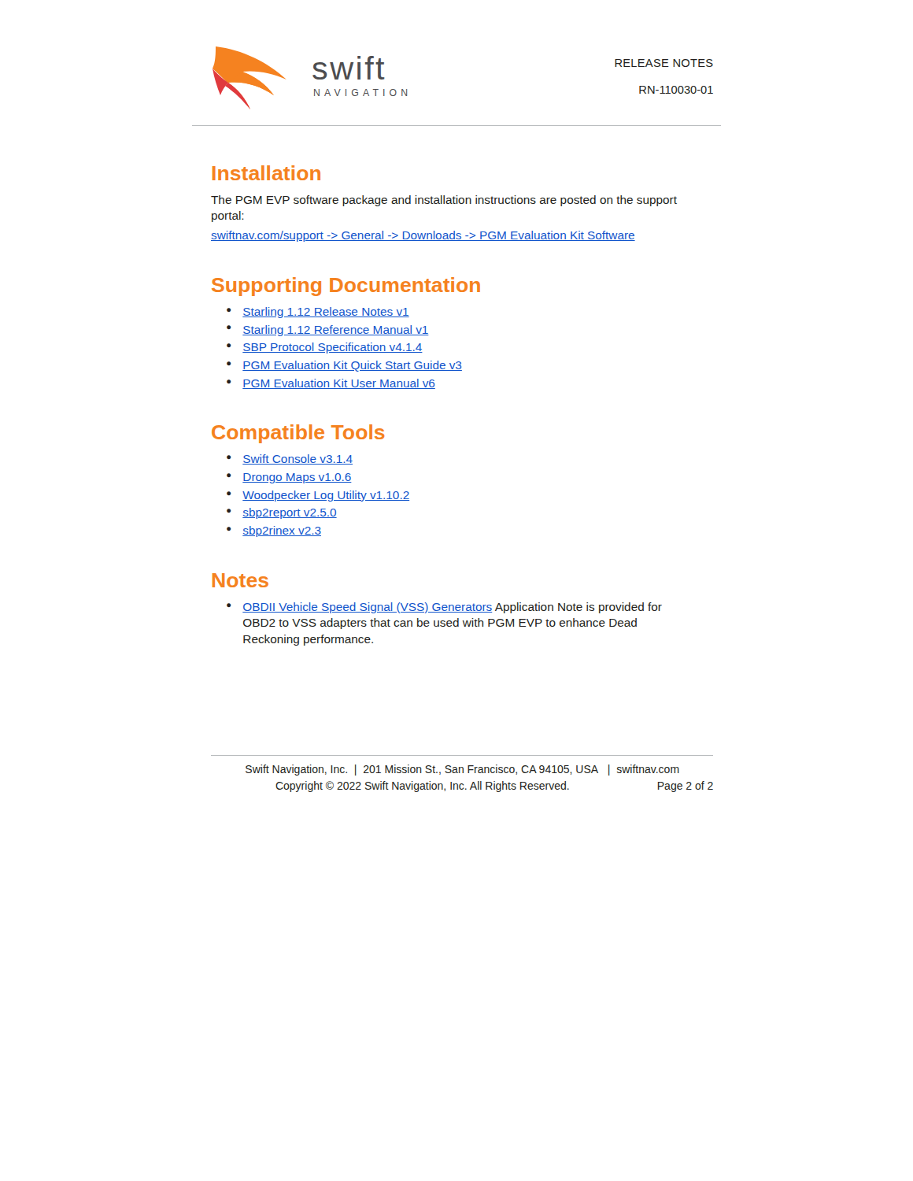swift NAVIGATION
RELEASE NOTES
RN-110030-01
Installation
The PGM EVP software package and installation instructions are posted on the support portal:
swiftnav.com/support -> General -> Downloads -> PGM Evaluation Kit Software
Supporting Documentation
Starling 1.12 Release Notes v1
Starling 1.12 Reference Manual v1
SBP Protocol Specification v4.1.4
PGM Evaluation Kit Quick Start Guide v3
PGM Evaluation Kit User Manual v6
Compatible Tools
Swift Console v3.1.4
Drongo Maps v1.0.6
Woodpecker Log Utility v1.10.2
sbp2report v2.5.0
sbp2rinex v2.3
Notes
OBDII Vehicle Speed Signal (VSS) Generators Application Note is provided for OBD2 to VSS adapters that can be used with PGM EVP to enhance Dead Reckoning performance.
Swift Navigation, Inc. | 201 Mission St., San Francisco, CA 94105, USA | swiftnav.com
Copyright © 2022 Swift Navigation, Inc. All Rights Reserved. Page 2 of 2